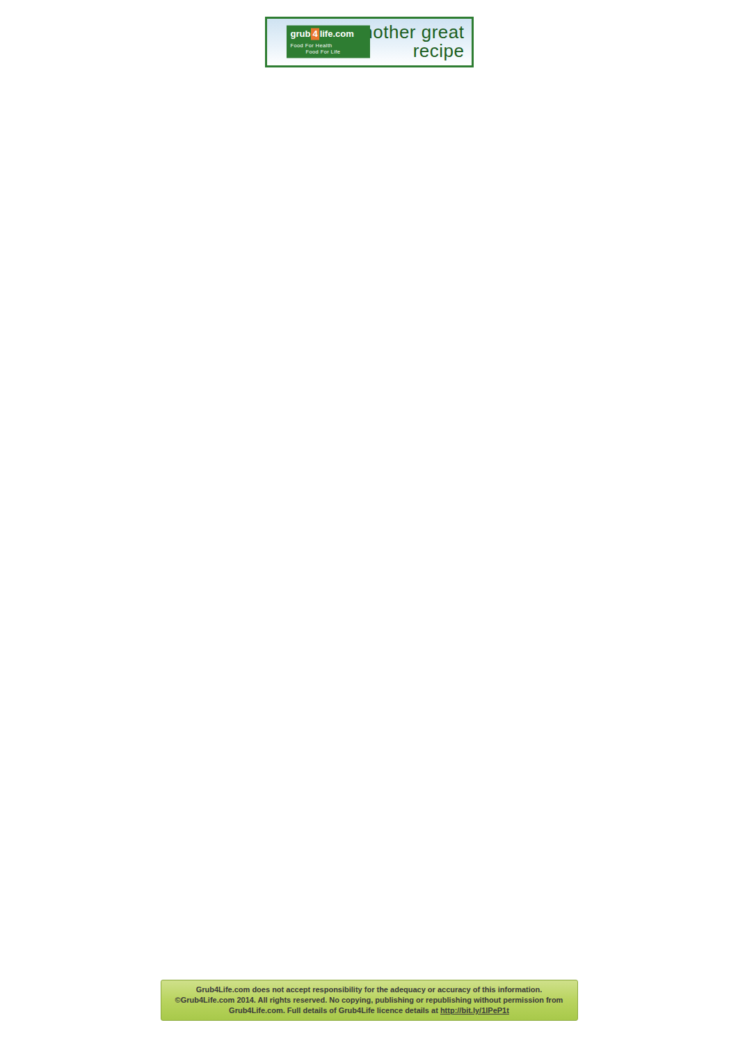grub 4 life.com
Food For Health Food For Life
Another great recipe
Grub4Life.com does not accept responsibility for the adequacy or accuracy of this information. ©Grub4Life.com 2014. All rights reserved. No copying, publishing or republishing without permission from Grub4Life.com. Full details of Grub4Life licence details at http://bit.ly/1lPeP1t